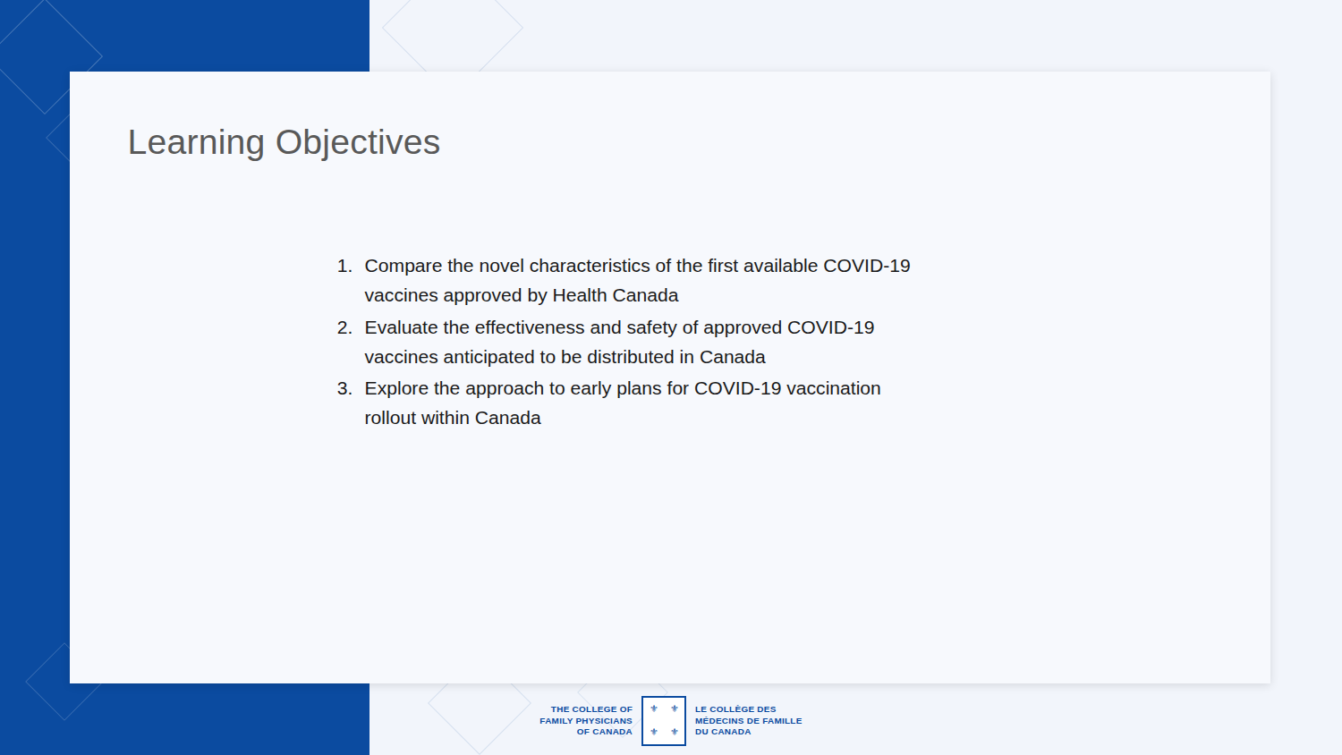Learning Objectives
Compare the novel characteristics of the first available COVID-19 vaccines approved by Health Canada
Evaluate the effectiveness and safety of approved COVID-19 vaccines anticipated to be distributed in Canada
Explore the approach to early plans for COVID-19 vaccination rollout within Canada
THE COLLEGE OF
FAMILY PHYSICIANS
OF CANADA
⚜⚜ ⚜⚜
LE COLLÈGE DES
MÉDECINS DE FAMILLE
DU CANADA